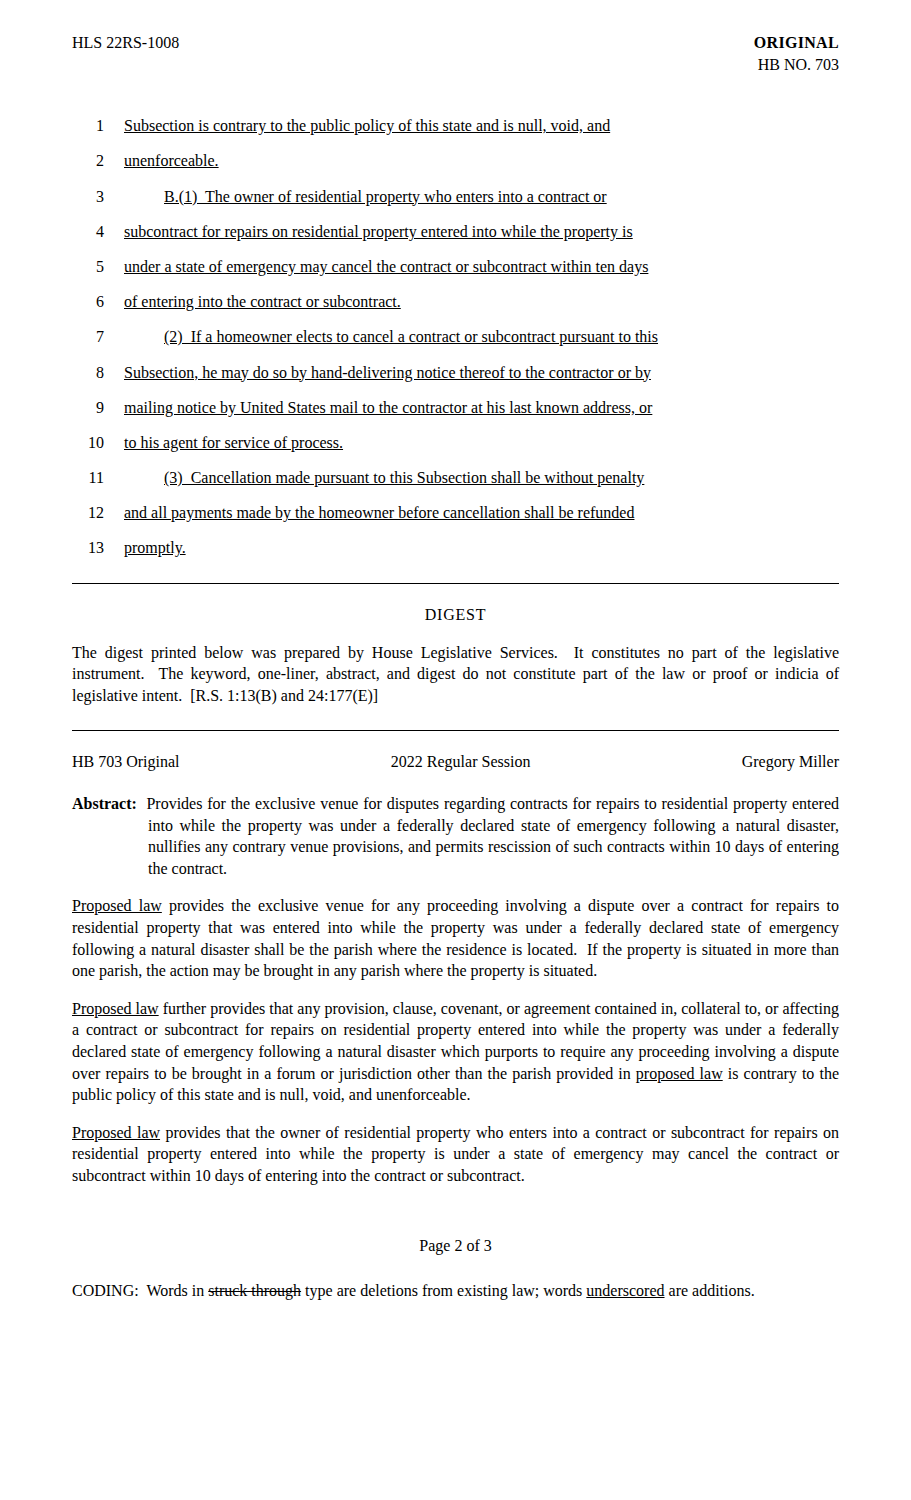HLS 22RS-1008
ORIGINAL
HB NO. 703
Subsection is contrary to the public policy of this state and is null, void, and
unenforceable.
B.(1) The owner of residential property who enters into a contract or
subcontract for repairs on residential property entered into while the property is
under a state of emergency may cancel the contract or subcontract within ten days
of entering into the contract or subcontract.
(2) If a homeowner elects to cancel a contract or subcontract pursuant to this
Subsection, he may do so by hand-delivering notice thereof to the contractor or by
mailing notice by United States mail to the contractor at his last known address, or
to his agent for service of process.
(3) Cancellation made pursuant to this Subsection shall be without penalty
and all payments made by the homeowner before cancellation shall be refunded
promptly.
DIGEST
The digest printed below was prepared by House Legislative Services. It constitutes no part of the legislative instrument. The keyword, one-liner, abstract, and digest do not constitute part of the law or proof or indicia of legislative intent. [R.S. 1:13(B) and 24:177(E)]
HB 703 Original 2022 Regular Session Gregory Miller
Abstract: Provides for the exclusive venue for disputes regarding contracts for repairs to residential property entered into while the property was under a federally declared state of emergency following a natural disaster, nullifies any contrary venue provisions, and permits rescission of such contracts within 10 days of entering the contract.
Proposed law provides the exclusive venue for any proceeding involving a dispute over a contract for repairs to residential property that was entered into while the property was under a federally declared state of emergency following a natural disaster shall be the parish where the residence is located. If the property is situated in more than one parish, the action may be brought in any parish where the property is situated.
Proposed law further provides that any provision, clause, covenant, or agreement contained in, collateral to, or affecting a contract or subcontract for repairs on residential property entered into while the property was under a federally declared state of emergency following a natural disaster which purports to require any proceeding involving a dispute over repairs to be brought in a forum or jurisdiction other than the parish provided in proposed law is contrary to the public policy of this state and is null, void, and unenforceable.
Proposed law provides that the owner of residential property who enters into a contract or subcontract for repairs on residential property entered into while the property is under a state of emergency may cancel the contract or subcontract within 10 days of entering into the contract or subcontract.
Page 2 of 3
CODING: Words in struck through type are deletions from existing law; words underscored are additions.